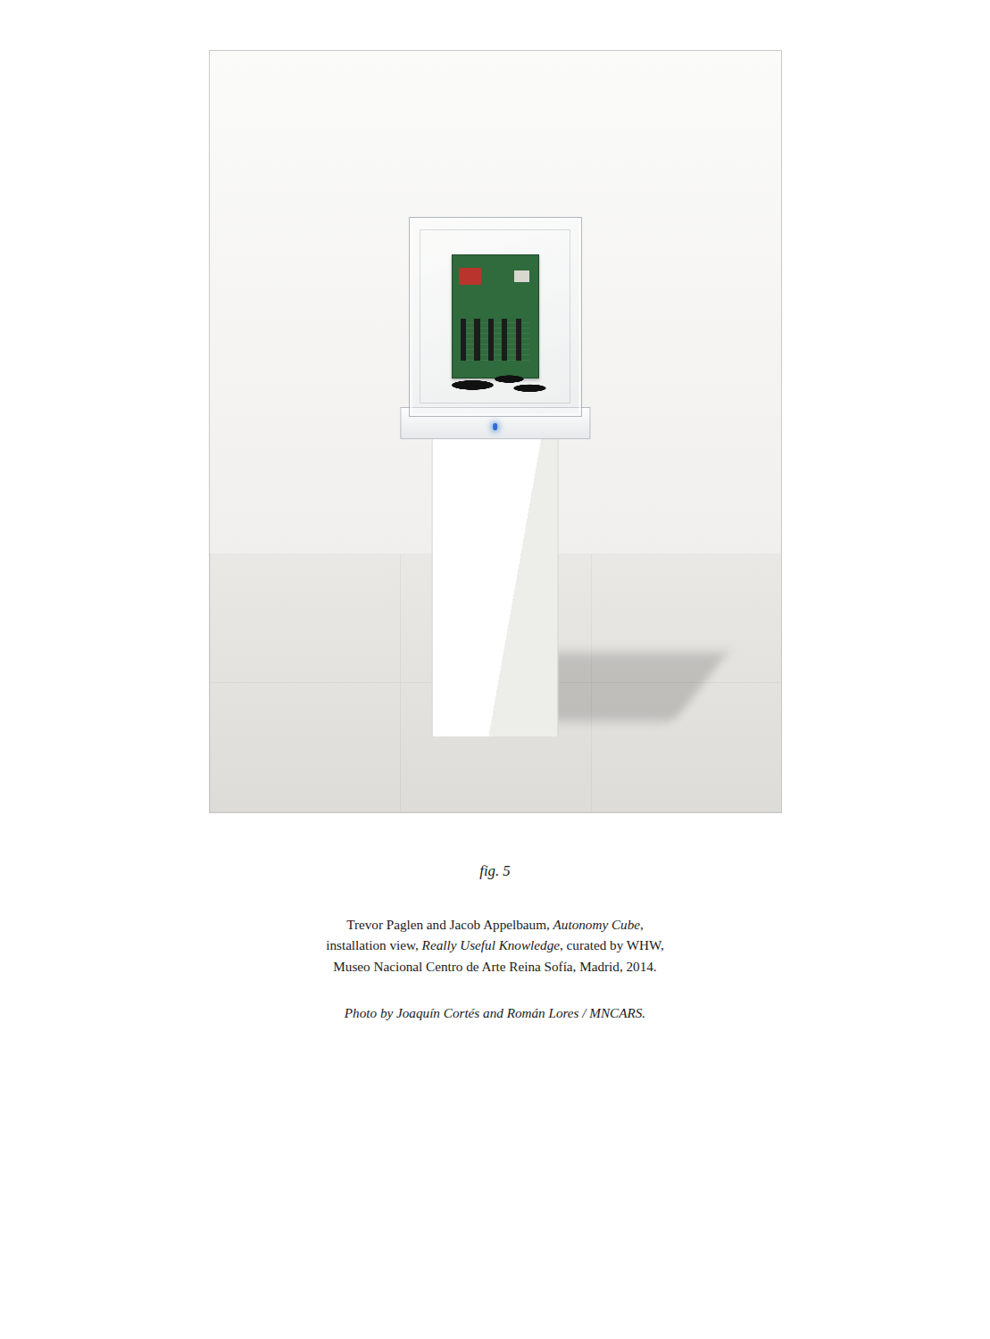fig. 5
Trevor Paglen and Jacob Appelbaum, Autonomy Cube,
installation view, Really Useful Knowledge, curated by WHW,
Museo Nacional Centro de Arte Reina Sofía, Madrid, 2014.
Photo by Joaquín Cortés and Román Lores / MNCARS.